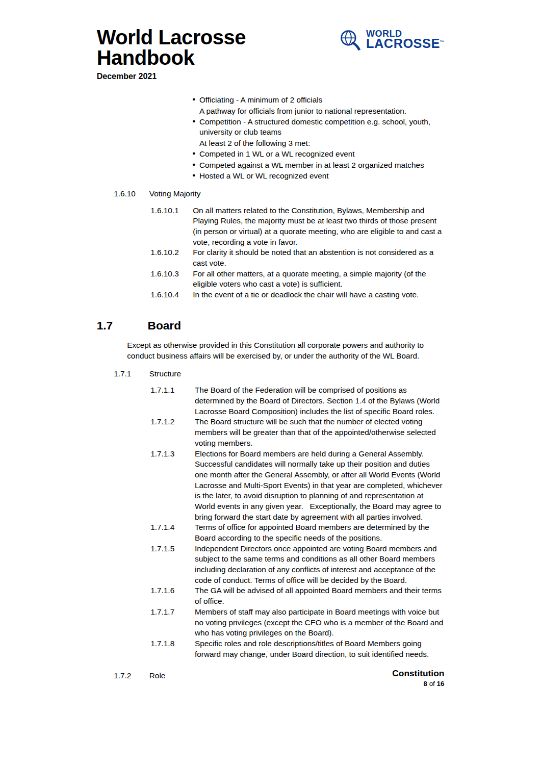World Lacrosse Handbook
December 2021
WORLD LACROSSE™
Officiating - A minimum of 2 officials
A pathway for officials from junior to national representation.
Competition - A structured domestic competition e.g. school, youth, university or club teams
At least 2 of the following 3 met:
Competed in 1 WL or a WL recognized event
Competed against a WL member in at least 2 organized matches
Hosted a WL or WL recognized event
1.6.10
Voting Majority
1.6.10.1
On all matters related to the Constitution, Bylaws, Membership and Playing Rules, the majority must be at least two thirds of those present (in person or virtual) at a quorate meeting, who are eligible to and cast a vote, recording a vote in favor.
1.6.10.2
For clarity it should be noted that an abstention is not considered as a cast vote.
1.6.10.3
For all other matters, at a quorate meeting, a simple majority (of the eligible voters who cast a vote) is sufficient.
1.6.10.4
In the event of a tie or deadlock the chair will have a casting vote.
1.7 Board
Except as otherwise provided in this Constitution all corporate powers and authority to conduct business affairs will be exercised by, or under the authority of the WL Board.
1.7.1
Structure
1.7.1.1
The Board of the Federation will be comprised of positions as determined by the Board of Directors. Section 1.4 of the Bylaws (World Lacrosse Board Composition) includes the list of specific Board roles.
1.7.1.2
The Board structure will be such that the number of elected voting members will be greater than that of the appointed/otherwise selected voting members.
1.7.1.3
Elections for Board members are held during a General Assembly. Successful candidates will normally take up their position and duties one month after the General Assembly, or after all World Events (World Lacrosse and Multi-Sport Events) in that year are completed, whichever is the later, to avoid disruption to planning of and representation at World events in any given year. Exceptionally, the Board may agree to bring forward the start date by agreement with all parties involved.
1.7.1.4
Terms of office for appointed Board members are determined by the Board according to the specific needs of the positions.
1.7.1.5
Independent Directors once appointed are voting Board members and subject to the same terms and conditions as all other Board members including declaration of any conflicts of interest and acceptance of the code of conduct. Terms of office will be decided by the Board.
1.7.1.6
The GA will be advised of all appointed Board members and their terms of office.
1.7.1.7
Members of staff may also participate in Board meetings with voice but no voting privileges (except the CEO who is a member of the Board and who has voting privileges on the Board).
1.7.1.8
Specific roles and role descriptions/titles of Board Members going forward may change, under Board direction, to suit identified needs.
1.7.2
Role
Constitution
8 of 16